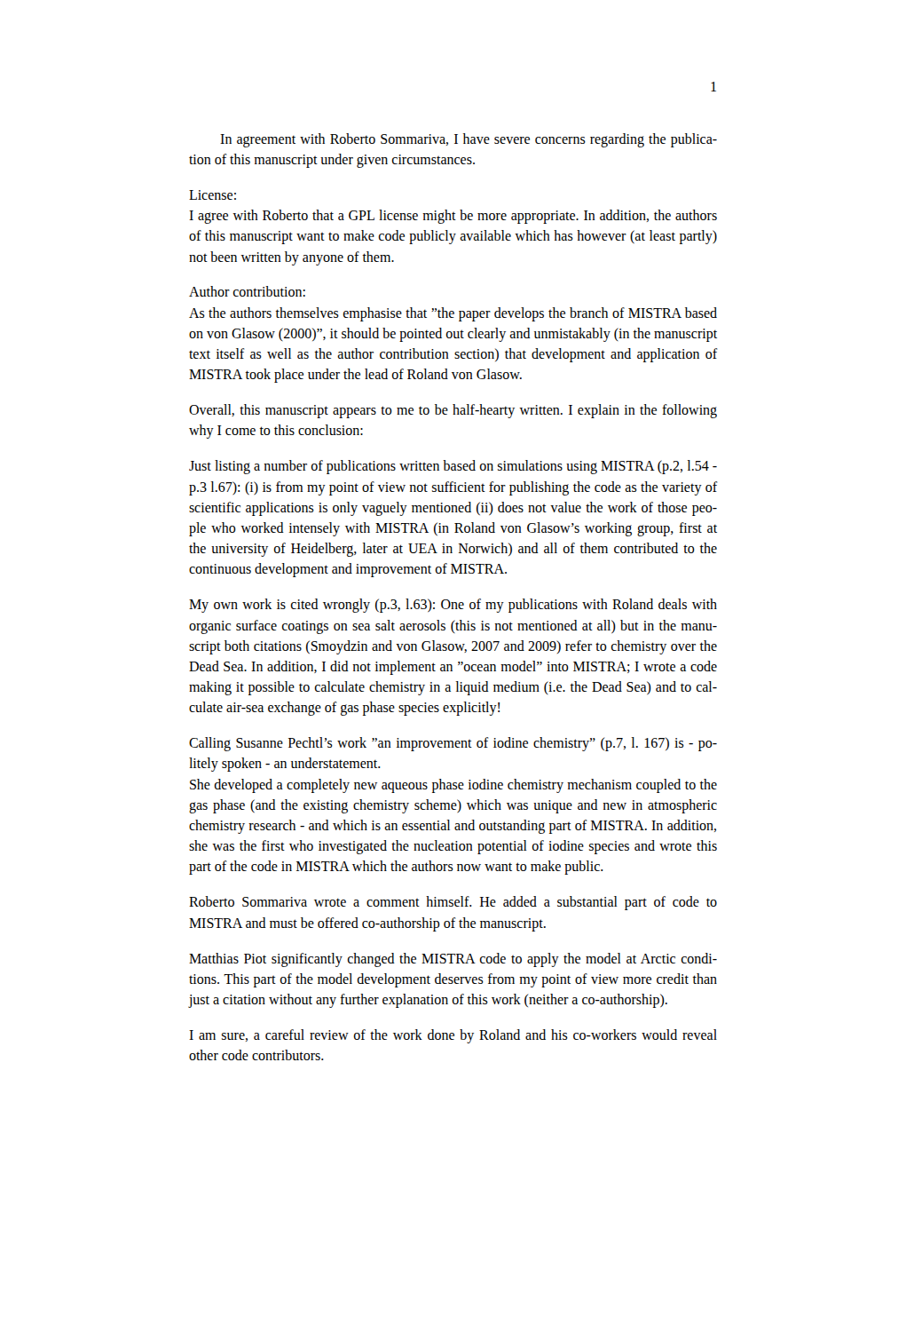1
In agreement with Roberto Sommariva, I have severe concerns regarding the publication of this manuscript under given circumstances.
License:
I agree with Roberto that a GPL license might be more appropriate. In addition, the authors of this manuscript want to make code publicly available which has however (at least partly) not been written by anyone of them.
Author contribution:
As the authors themselves emphasise that ”the paper develops the branch of MISTRA based on von Glasow (2000)”, it should be pointed out clearly and unmistakably (in the manuscript text itself as well as the author contribution section) that development and application of MISTRA took place under the lead of Roland von Glasow.
Overall, this manuscript appears to me to be half-hearty written. I explain in the following why I come to this conclusion:
Just listing a number of publications written based on simulations using MISTRA (p.2, l.54 - p.3 l.67): (i) is from my point of view not sufficient for publishing the code as the variety of scientific applications is only vaguely mentioned (ii) does not value the work of those people who worked intensely with MISTRA (in Roland von Glasow’s working group, first at the university of Heidelberg, later at UEA in Norwich) and all of them contributed to the continuous development and improvement of MISTRA.
My own work is cited wrongly (p.3, l.63): One of my publications with Roland deals with organic surface coatings on sea salt aerosols (this is not mentioned at all) but in the manuscript both citations (Smoydzin and von Glasow, 2007 and 2009) refer to chemistry over the Dead Sea. In addition, I did not implement an ”ocean model” into MISTRA; I wrote a code making it possible to calculate chemistry in a liquid medium (i.e. the Dead Sea) and to calculate air-sea exchange of gas phase species explicitly!
Calling Susanne Pechtl’s work ”an improvement of iodine chemistry” (p.7, l. 167) is - politely spoken - an understatement.
She developed a completely new aqueous phase iodine chemistry mechanism coupled to the gas phase (and the existing chemistry scheme) which was unique and new in atmospheric chemistry research - and which is an essential and outstanding part of MISTRA. In addition, she was the first who investigated the nucleation potential of iodine species and wrote this part of the code in MISTRA which the authors now want to make public.
Roberto Sommariva wrote a comment himself. He added a substantial part of code to MISTRA and must be offered co-authorship of the manuscript.
Matthias Piot significantly changed the MISTRA code to apply the model at Arctic conditions. This part of the model development deserves from my point of view more credit than just a citation without any further explanation of this work (neither a co-authorship).
I am sure, a careful review of the work done by Roland and his co-workers would reveal other code contributors.